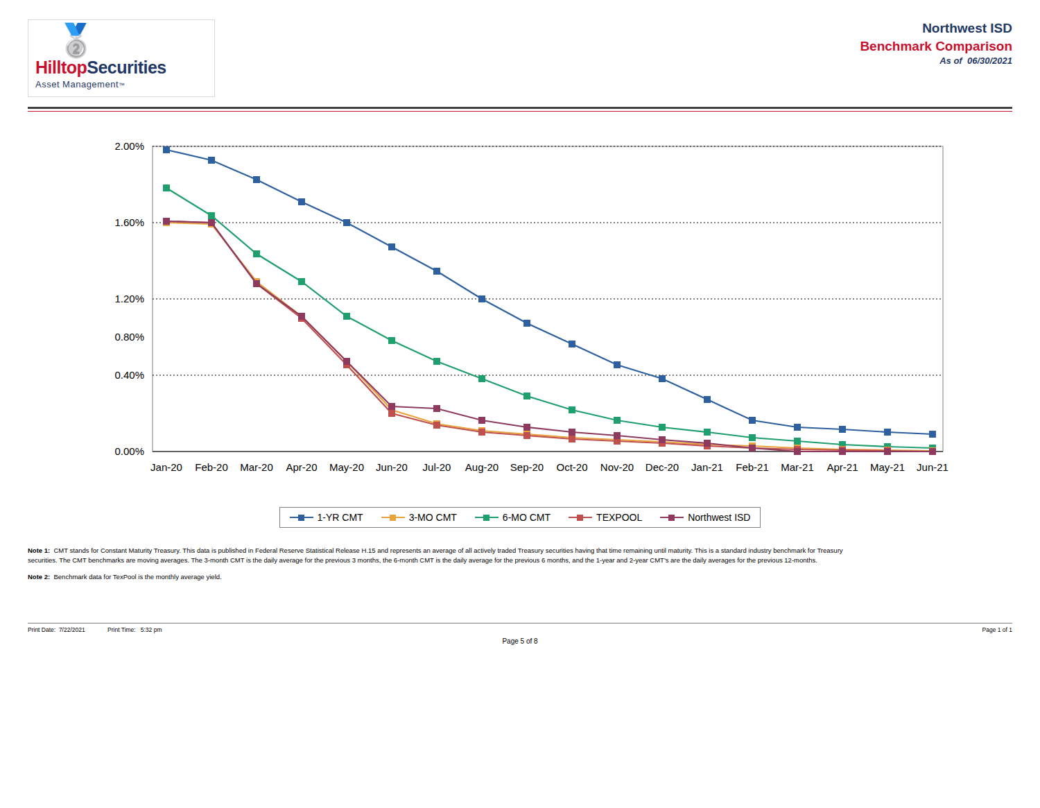🥈
Hilltop Securities
Asset Management™
Northwest ISD
Benchmark Comparison
As of 06/30/2021
2.00% 1.60% 1.20% 0.40% 0.00% 0.80% Jan-20 Feb-20 Mar-20 Apr-20 May-20 Jun-20 Jul-20 Aug-20 Sep-20 Oct-20 Nov-20 Dec-20 Jan-21 Feb-21 Mar-21 Apr-21 May-21 Jun-21
1-YR CMT
3-MO CMT
6-MO CMT
TEXPOOL
Northwest ISD
Note 1: CMT stands for Constant Maturity Treasury. This data is published in Federal Reserve Statistical Release H.15 and represents an average of all actively traded Treasury securities having that time remaining until maturity. This is a standard industry benchmark for Treasury securities. The CMT benchmarks are moving averages. The 3-month CMT is the daily average for the previous 3 months, the 6-month CMT is the daily average for the previous 6 months, and the 1-year and 2-year CMT's are the daily averages for the previous 12-months.
Note 2: Benchmark data for TexPool is the monthly average yield.
Print Date: 7/22/2021 Print Time: 5:32 pm
Page 1 of 1
Page 5 of 8